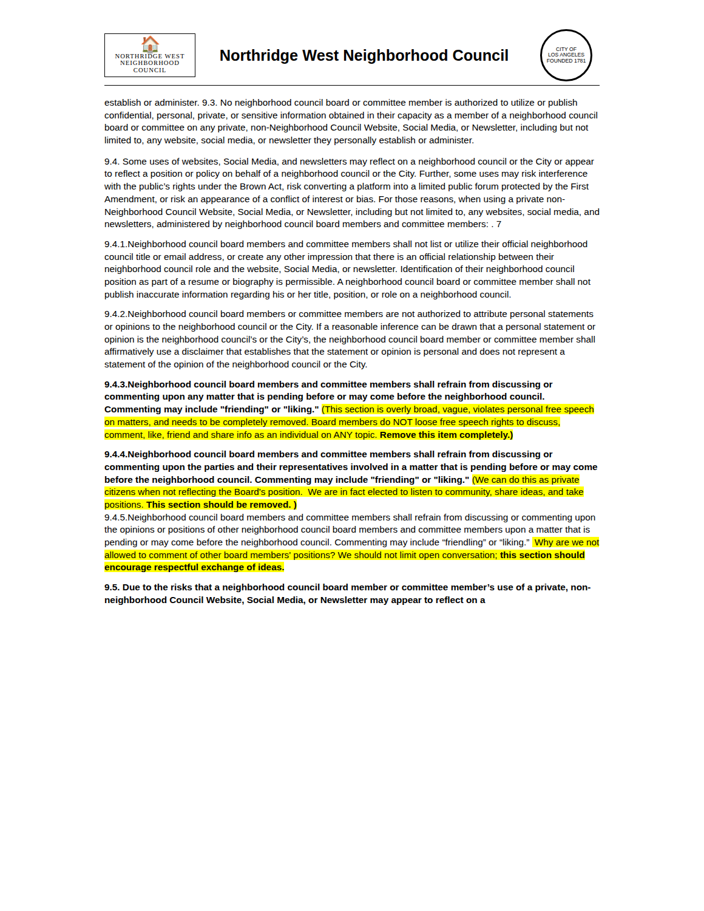🏠 NORTHRIDGE WEST
NEIGHBORHOOD COUNCIL
Northridge West Neighborhood Council
CITY OF
LOS ANGELES
FOUNDED 1781
establish or administer. 9.3. No neighborhood council board or committee member is authorized to utilize or publish confidential, personal, private, or sensitive information obtained in their capacity as a member of a neighborhood council board or committee on any private, non-Neighborhood Council Website, Social Media, or Newsletter, including but not limited to, any website, social media, or newsletter they personally establish or administer.
9.4. Some uses of websites, Social Media, and newsletters may reflect on a neighborhood council or the City or appear to reflect a position or policy on behalf of a neighborhood council or the City. Further, some uses may risk interference with the public’s rights under the Brown Act, risk converting a platform into a limited public forum protected by the First Amendment, or risk an appearance of a conflict of interest or bias. For those reasons, when using a private non-Neighborhood Council Website, Social Media, or Newsletter, including but not limited to, any websites, social media, and newsletters, administered by neighborhood council board members and committee members: . 7
9.4.1.Neighborhood council board members and committee members shall not list or utilize their official neighborhood council title or email address, or create any other impression that there is an official relationship between their neighborhood council role and the website, Social Media, or newsletter. Identification of their neighborhood council position as part of a resume or biography is permissible. A neighborhood council board or committee member shall not publish inaccurate information regarding his or her title, position, or role on a neighborhood council.
9.4.2.Neighborhood council board members or committee members are not authorized to attribute personal statements or opinions to the neighborhood council or the City. If a reasonable inference can be drawn that a personal statement or opinion is the neighborhood council’s or the City’s, the neighborhood council board member or committee member shall affirmatively use a disclaimer that establishes that the statement or opinion is personal and does not represent a statement of the opinion of the neighborhood council or the City.
9.4.3.Neighborhood council board members and committee members shall refrain from discussing or commenting upon any matter that is pending before or may come before the neighborhood council. Commenting may include "friending" or "liking." (This section is overly broad, vague, violates personal free speech on matters, and needs to be completely removed. Board members do NOT loose free speech rights to discuss, comment, like, friend and share info as an individual on ANY topic. Remove this item completely.)
9.4.4.Neighborhood council board members and committee members shall refrain from discussing or commenting upon the parties and their representatives involved in a matter that is pending before or may come before the neighborhood council. Commenting may include "friending" or "liking." (We can do this as private citizens when not reflecting the Board's position. We are in fact elected to listen to community, share ideas, and take positions. This section should be removed. )
9.4.5.Neighborhood council board members and committee members shall refrain from discussing or commenting upon the opinions or positions of other neighborhood council board members and committee members upon a matter that is pending or may come before the neighborhood council. Commenting may include “friendling” or “liking.” Why are we not allowed to comment of other board members' positions? We should not limit open conversation; this section should encourage respectful exchange of ideas.
9.5. Due to the risks that a neighborhood council board member or committee member’s use of a private, non-neighborhood Council Website, Social Media, or Newsletter may appear to reflect on a